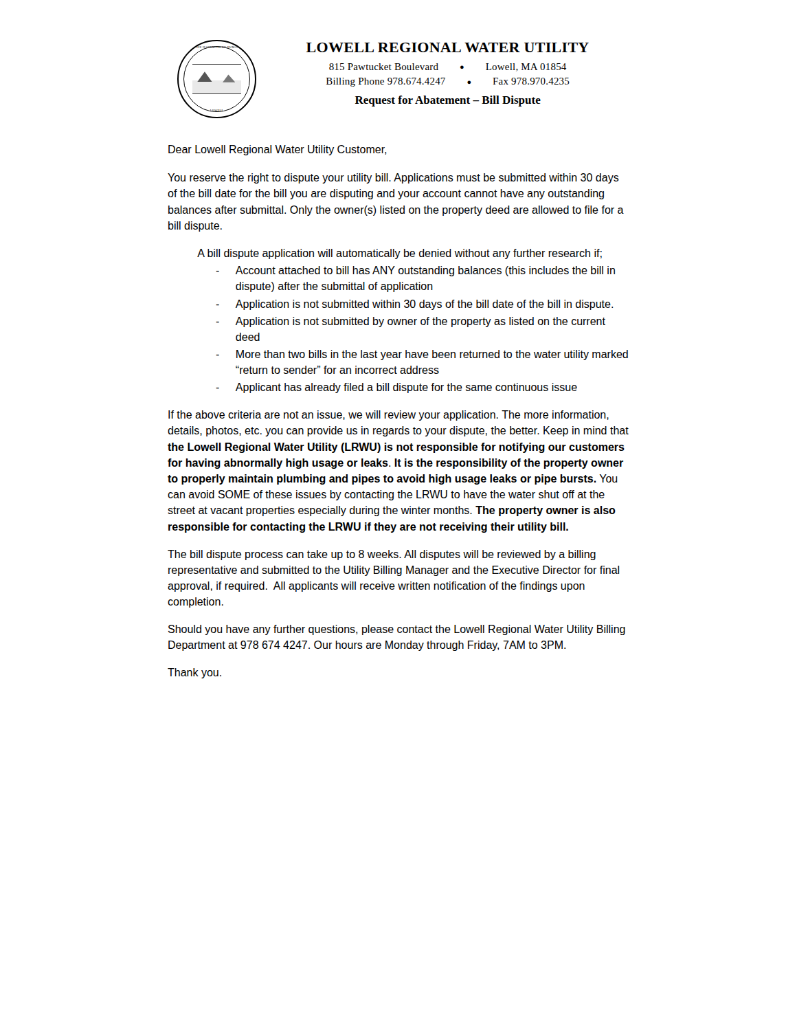Art is the Handmaid of Human Good
Lowell
LOWELL REGIONAL WATER UTILITY
815 Pawtucket Boulevard ● Lowell, MA 01854
Billing Phone 978.674.4247 ● Fax 978.970.4235
Request for Abatement – Bill Dispute
Dear Lowell Regional Water Utility Customer,
You reserve the right to dispute your utility bill. Applications must be submitted within 30 days of the bill date for the bill you are disputing and your account cannot have any outstanding balances after submittal. Only the owner(s) listed on the property deed are allowed to file for a bill dispute.
A bill dispute application will automatically be denied without any further research if;
Account attached to bill has ANY outstanding balances (this includes the bill in dispute) after the submittal of application
Application is not submitted within 30 days of the bill date of the bill in dispute.
Application is not submitted by owner of the property as listed on the current deed
More than two bills in the last year have been returned to the water utility marked “return to sender” for an incorrect address
Applicant has already filed a bill dispute for the same continuous issue
If the above criteria are not an issue, we will review your application. The more information, details, photos, etc. you can provide us in regards to your dispute, the better. Keep in mind that the Lowell Regional Water Utility (LRWU) is not responsible for notifying our customers for having abnormally high usage or leaks. It is the responsibility of the property owner to properly maintain plumbing and pipes to avoid high usage leaks or pipe bursts. You can avoid SOME of these issues by contacting the LRWU to have the water shut off at the street at vacant properties especially during the winter months. The property owner is also responsible for contacting the LRWU if they are not receiving their utility bill.
The bill dispute process can take up to 8 weeks. All disputes will be reviewed by a billing representative and submitted to the Utility Billing Manager and the Executive Director for final approval, if required. All applicants will receive written notification of the findings upon completion.
Should you have any further questions, please contact the Lowell Regional Water Utility Billing Department at 978 674 4247. Our hours are Monday through Friday, 7AM to 3PM.
Thank you.